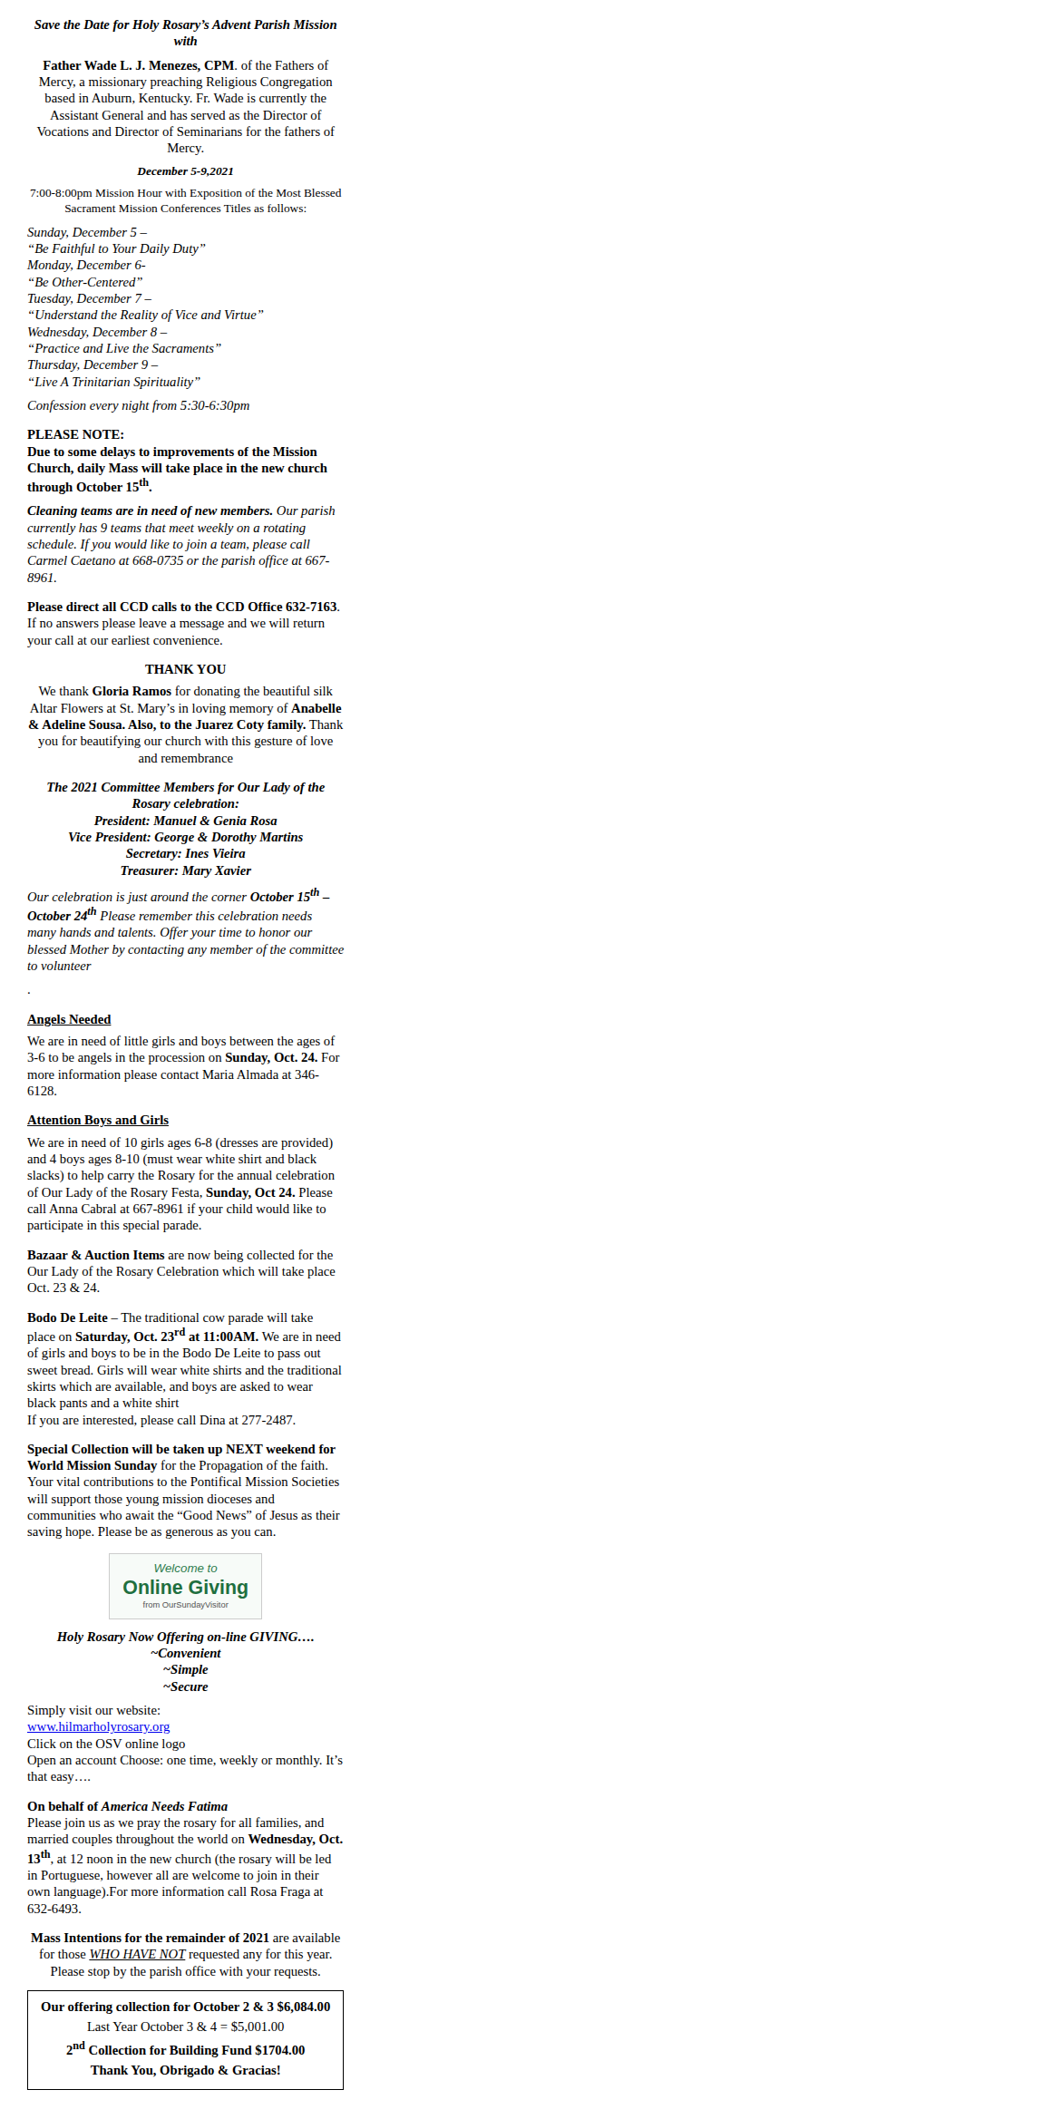Save the Date for Holy Rosary’s Advent Parish Mission with
Father Wade L. J. Menezes, CPM. of the Fathers of Mercy, a missionary preaching Religious Congregation based in Auburn, Kentucky. Fr. Wade is currently the Assistant General and has served as the Director of Vocations and Director of Seminarians for the fathers of Mercy.
December 5-9,2021
7:00-8:00pm Mission Hour with Exposition of the Most Blessed Sacrament Mission Conferences Titles as follows:
Sunday, December 5 –
“Be Faithful to Your Daily Duty”
Monday, December 6-
“Be Other-Centered”
Tuesday, December 7 –
“Understand the Reality of Vice and Virtue”
Wednesday, December 8 –
“Practice and Live the Sacraments”
Thursday, December 9 –
“Live A Trinitarian Spirituality”
Confession every night from 5:30-6:30pm
PLEASE NOTE:
Due to some delays to improvements of the Mission Church, daily Mass will take place in the new church through October 15th.
Cleaning teams are in need of new members. Our parish currently has 9 teams that meet weekly on a rotating schedule. If you would like to join a team, please call Carmel Caetano at 668-0735 or the parish office at 667-8961.
Please direct all CCD calls to the CCD Office 632-7163. If no answers please leave a message and we will return your call at our earliest convenience.
THANK YOU
We thank Gloria Ramos for donating the beautiful silk Altar Flowers at St. Mary’s in loving memory of Anabelle & Adeline Sousa. Also, to the Juarez Coty family. Thank you for beautifying our church with this gesture of love and remembrance
The 2021 Committee Members for Our Lady of the Rosary celebration:
President: Manuel & Genia Rosa
Vice President: George & Dorothy Martins
Secretary: Ines Vieira
Treasurer: Mary Xavier
Our celebration is just around the corner October 15th – October 24th Please remember this celebration needs many hands and talents. Offer your time to honor our blessed Mother by contacting any member of the committee to volunteer
.
Angels Needed
We are in need of little girls and boys between the ages of 3-6 to be angels in the procession on Sunday, Oct. 24. For more information please contact Maria Almada at 346-6128.
Attention Boys and Girls
We are in need of 10 girls ages 6-8 (dresses are provided) and 4 boys ages 8-10 (must wear white shirt and black slacks) to help carry the Rosary for the annual celebration of Our Lady of the Rosary Festa, Sunday, Oct 24. Please call Anna Cabral at 667-8961 if your child would like to participate in this special parade.
Bazaar & Auction Items are now being collected for the Our Lady of the Rosary Celebration which will take place Oct. 23 & 24.
Bodo De Leite – The traditional cow parade will take place on Saturday, Oct. 23rd at 11:00AM. We are in need of girls and boys to be in the Bodo De Leite to pass out sweet bread. Girls will wear white shirts and the traditional skirts which are available, and boys are asked to wear black pants and a white shirt
If you are interested, please call Dina at 277-2487.
Special Collection will be taken up NEXT weekend for World Mission Sunday for the Propagation of the faith. Your vital contributions to the Pontifical Mission Societies will support those young mission dioceses and communities who await the “Good News” of Jesus as their saving hope. Please be as generous as you can.
Welcome to Online Giving from OurSundayVisitor
Holy Rosary Now Offering on-line GIVING…. ~Convenient
~Simple
~Secure
Simply visit our website:
www.hilmarholyrosary.org
Click on the OSV online logo
Open an account Choose: one time, weekly or monthly. It’s that easy….
On behalf of America Needs Fatima
Please join us as we pray the rosary for all families, and married couples throughout the world on Wednesday, Oct. 13th, at 12 noon in the new church (the rosary will be led in Portuguese, however all are welcome to join in their own language).For more information call Rosa Fraga at 632-6493.
Mass Intentions for the remainder of 2021 are available for those WHO HAVE NOT requested any for this year. Please stop by the parish office with your requests.
Our offering collection for October 2 & 3 $6,084.00
Last Year October 3 & 4 = $5,001.00
2nd Collection for Building Fund $1704.00
Thank You, Obrigado & Gracias!